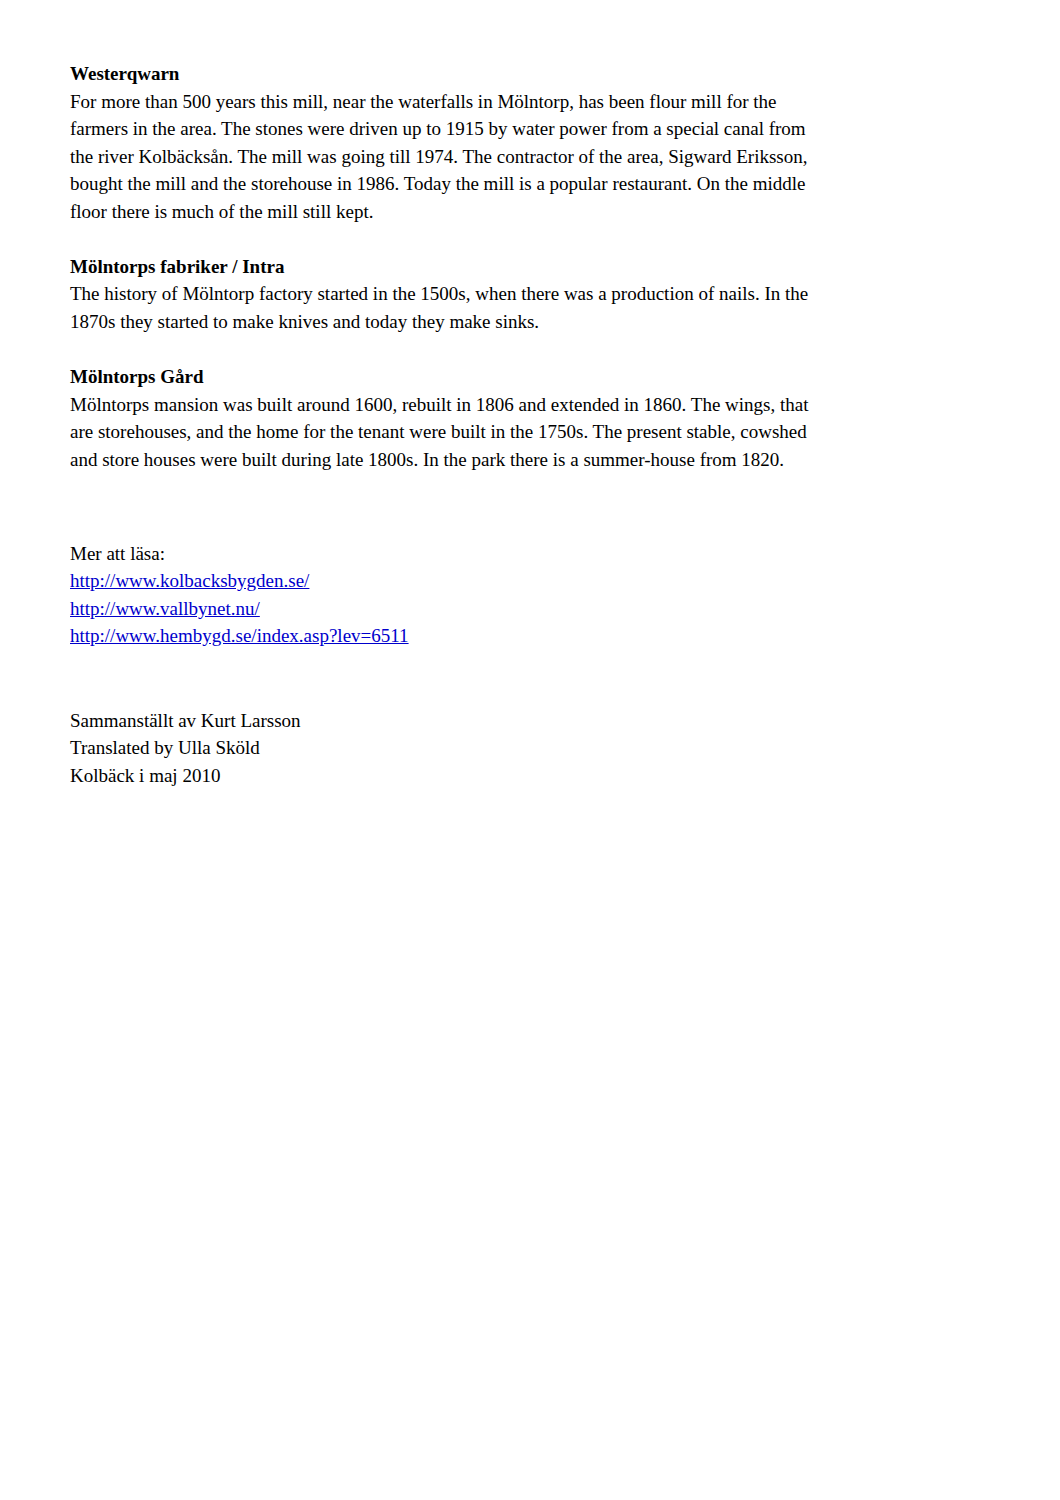Westerqwarn
For more than 500 years this mill, near the waterfalls in Mölntorp, has been flour mill for the farmers in the area. The stones were driven up to 1915 by water power from a special canal from the river Kolbäcksån. The mill was going till 1974. The contractor of the area, Sigward Eriksson, bought the mill and the storehouse in 1986. Today the mill is a popular restaurant. On the middle floor there is much of the mill still kept.
Mölntorps fabriker / Intra
The history of Mölntorp factory started in the 1500s, when there was a production of nails. In the 1870s they started to make knives and today they make sinks.
Mölntorps Gård
Mölntorps mansion was built around 1600, rebuilt in 1806 and extended in 1860. The wings, that are storehouses, and the home for the tenant were built in the 1750s. The present stable, cowshed and store houses were built during late 1800s. In the park there is a summer-house from 1820.
Mer att läsa:
http://www.kolbacksbygden.se/
http://www.vallbynet.nu/
http://www.hembygd.se/index.asp?lev=6511
Sammanställt av Kurt Larsson
Translated by Ulla Sköld
Kolbäck i maj 2010